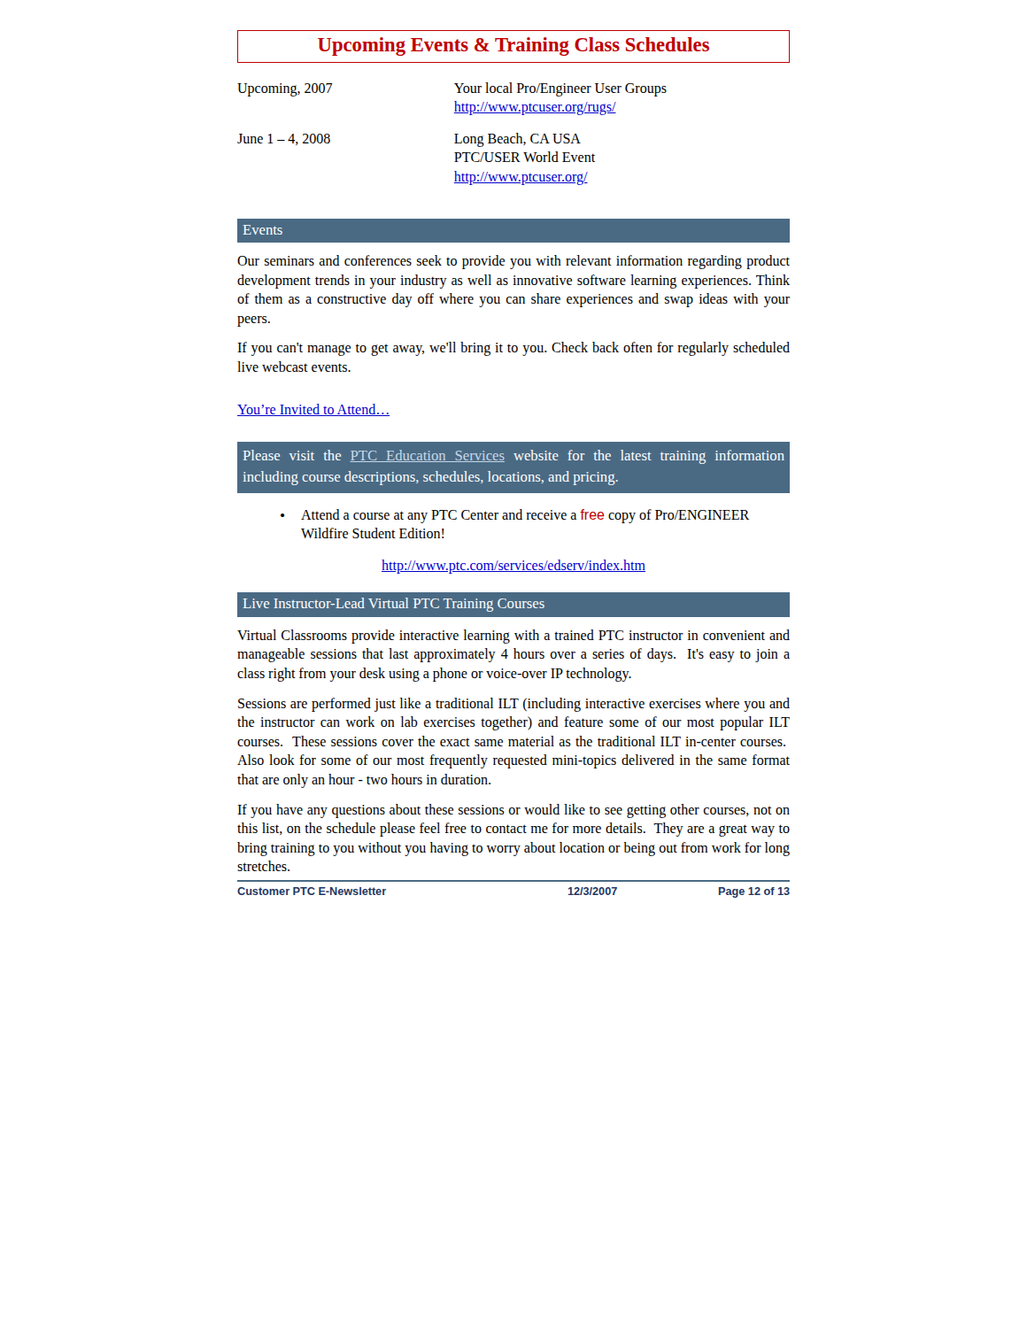Upcoming Events & Training Class Schedules
| Upcoming, 2007 | Your local Pro/Engineer User Groups http://www.ptcuser.org/rugs/ |
| June 1 – 4, 2008 | Long Beach, CA USA PTC/USER World Event http://www.ptcuser.org/ |
Events
Our seminars and conferences seek to provide you with relevant information regarding product development trends in your industry as well as innovative software learning experiences. Think of them as a constructive day off where you can share experiences and swap ideas with your peers.
If you can't manage to get away, we'll bring it to you. Check back often for regularly scheduled live webcast events.
You’re Invited to Attend…
Please visit the PTC Education Services website for the latest training information including course descriptions, schedules, locations, and pricing.
Attend a course at any PTC Center and receive a free copy of Pro/ENGINEER Wildfire Student Edition!
http://www.ptc.com/services/edserv/index.htm
Live Instructor-Lead Virtual PTC Training Courses
Virtual Classrooms provide interactive learning with a trained PTC instructor in convenient and manageable sessions that last approximately 4 hours over a series of days. It's easy to join a class right from your desk using a phone or voice-over IP technology.
Sessions are performed just like a traditional ILT (including interactive exercises where you and the instructor can work on lab exercises together) and feature some of our most popular ILT courses. These sessions cover the exact same material as the traditional ILT in-center courses. Also look for some of our most frequently requested mini-topics delivered in the same format that are only an hour - two hours in duration.
If you have any questions about these sessions or would like to see getting other courses, not on this list, on the schedule please feel free to contact me for more details. They are a great way to bring training to you without you having to worry about location or being out from work for long stretches.
| Customer PTC E-Newsletter | 12/3/2007 | Page 12 of 13 |